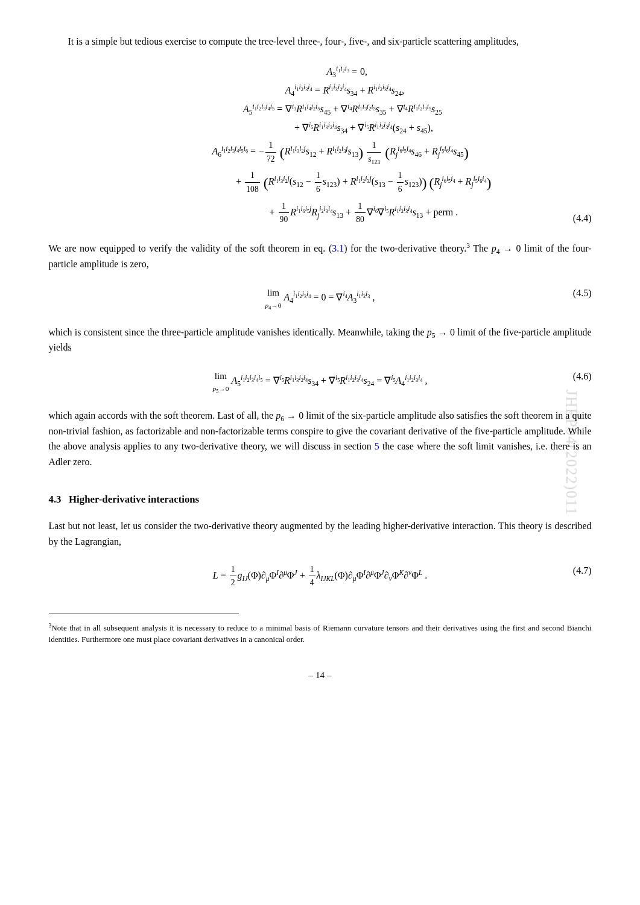JHEP04(2022)011
It is a simple but tedious exercise to compute the tree-level three-, four-, five-, and six-particle scattering amplitudes,
A3i1i2i3 =
0,
A4i1i2i3i4 =
Ri1i3i2i4s34 + Ri1i2i3i4s24,
A5i1i2i3i4i5 =
∇i3Ri1i4i2i5s45 + ∇i4Ri1i3i2i5s35 + ∇i4Ri1i2i3i5s25
+ ∇i5Ri1i3i2i4s34 + ∇i5Ri1i2i3i4(s24 + s45),
A6i1i2i3i4i5i6 =
−172 (Ri1i3i2js12 + Ri1i2i3js13) 1 s123 (Rji6i5i4s46 + Rji5i6i4s45)
+ 1108 (Ri1i3i2j(s12 − 16 s123) + Ri1i2i3j(s13 − 16 s123)) (Rji6i5i4 + Rji5i6i4)
+ 190 Ri1i6i5jRji2i3i4s13 + 180∇i6∇i5Ri1i2i3i4s13 + perm .
(4.4)
We are now equipped to verify the validity of the soft theorem in eq. (3.1) for the two-derivative theory.3 The p4 → 0 limit of the four-particle amplitude is zero,
lim p4→0 A4i1i2i3i4 = 0 = ∇i4A3i1i2i3 , (4.5)
which is consistent since the three-particle amplitude vanishes identically. Meanwhile, taking the p5 → 0 limit of the five-particle amplitude yields
lim p5→0 A5i1i2i3i4i5 = ∇i5Ri1i3i2i4s34 + ∇i5Ri1i2i3i4s24 = ∇i5A4i1i2i3i4 , (4.6)
which again accords with the soft theorem. Last of all, the p6 → 0 limit of the six-particle amplitude also satisfies the soft theorem in a quite non-trivial fashion, as factorizable and non-factorizable terms conspire to give the covariant derivative of the five-particle amplitude. While the above analysis applies to any two-derivative theory, we will discuss in section 5 the case where the soft limit vanishes, i.e. there is an Adler zero.
4.3 Higher-derivative interactions
Last but not least, let us consider the two-derivative theory augmented by the leading higher-derivative interaction. This theory is described by the Lagrangian,
L = 12 gIJ(Φ)∂μΦI∂μΦJ + 14 λIJKL(Φ)∂μΦI∂μΦJ∂νΦK∂νΦL . (4.7)
3Note that in all subsequent analysis it is necessary to reduce to a minimal basis of Riemann curvature tensors and their derivatives using the first and second Bianchi identities. Furthermore one must place covariant derivatives in a canonical order.
– 14 –